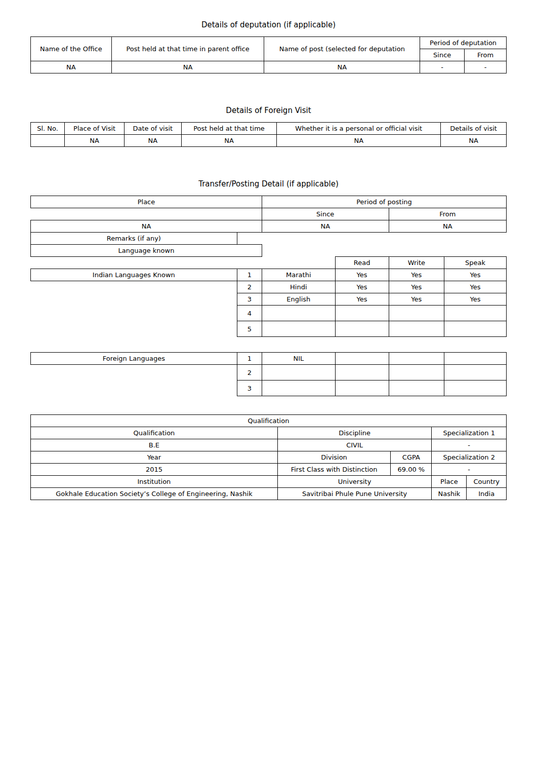Details of deputation (if applicable)
| Name of the Office | Post held at that time in parent office | Name of post (selected for deputation | Period of deputation |
| Since | From |
| NA | NA | NA | - | - |
Details of Foreign Visit
| Sl. No. | Place of Visit | Date of visit | Post held at that time | Whether it is a personal or official visit | Details of visit |
| | NA | NA | NA | NA | NA |
Transfer/Posting Detail (if applicable)
| Place | Period of posting |
| | Since | From |
| NA | NA | NA |
| Remarks (if any) | |
| Language known | |
| | | Read | Write | Speak |
| Indian Languages Known | 1 | Marathi | Yes | Yes | Yes |
| | 2 | Hindi | Yes | Yes | Yes |
| | 3 | English | Yes | Yes | Yes |
| | 4 | | | | |
| | 5 | | | | |
| Foreign Languages | 1 | NIL | | | |
| | 2 | | | | |
| | 3 | | | | |
| Qualification |
| Qualification | Discipline | Specialization 1 |
| B.E | CIVIL | - |
| Year | Division | CGPA | Specialization 2 |
| 2015 | First Class with Distinction | 69.00 % | - |
| Institution | University | Place | Country |
| Gokhale Education Society’s College of Engineering, Nashik | Savitribai Phule Pune University | Nashik | India |